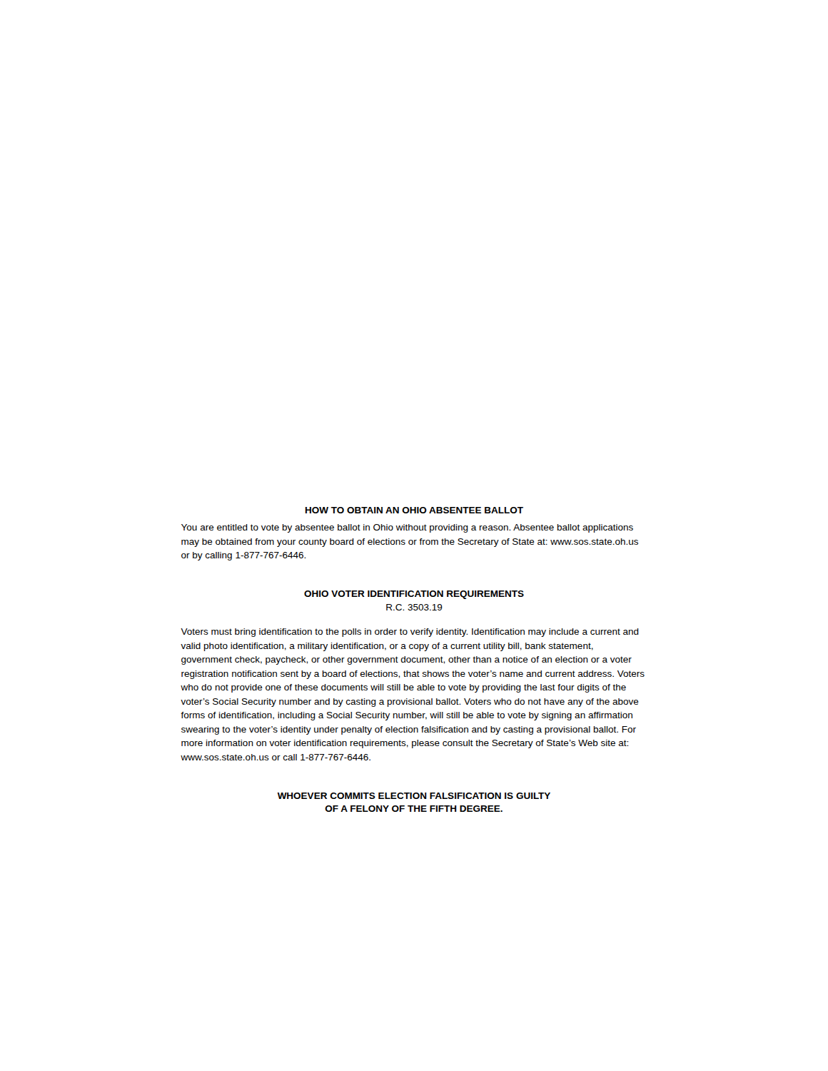HOW TO OBTAIN AN OHIO ABSENTEE BALLOT
You are entitled to vote by absentee ballot in Ohio without providing a reason. Absentee ballot applications may be obtained from your county board of elections or from the Secretary of State at: www.sos.state.oh.us or by calling 1-877-767-6446.
OHIO VOTER IDENTIFICATION REQUIREMENTS
R.C. 3503.19
Voters must bring identification to the polls in order to verify identity. Identification may include a current and valid photo identification, a military identification, or a copy of a current utility bill, bank statement, government check, paycheck, or other government document, other than a notice of an election or a voter registration notification sent by a board of elections, that shows the voter’s name and current address. Voters who do not provide one of these documents will still be able to vote by providing the last four digits of the voter’s Social Security number and by casting a provisional ballot. Voters who do not have any of the above forms of identification, including a Social Security number, will still be able to vote by signing an affirmation swearing to the voter’s identity under penalty of election falsification and by casting a provisional ballot. For more information on voter identification requirements, please consult the Secretary of State’s Web site at: www.sos.state.oh.us or call 1-877-767-6446.
WHOEVER COMMITS ELECTION FALSIFICATION IS GUILTY
OF A FELONY OF THE FIFTH DEGREE.